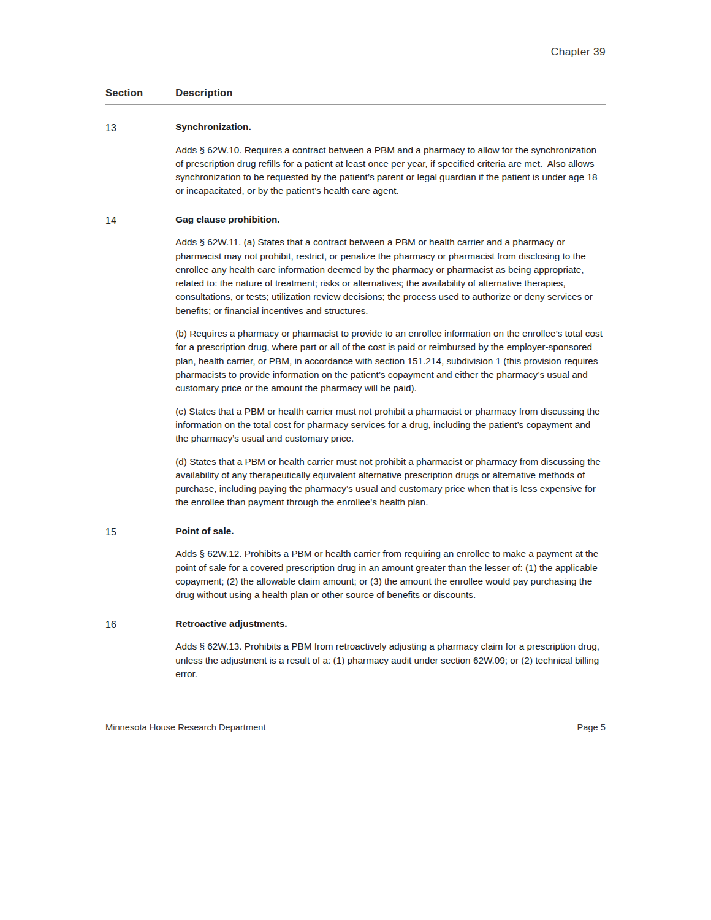Chapter 39
| Section | Description |
| --- | --- |
| 13 | Synchronization. Adds § 62W.10. Requires a contract between a PBM and a pharmacy to allow for the synchronization of prescription drug refills for a patient at least once per year, if specified criteria are met. Also allows synchronization to be requested by the patient’s parent or legal guardian if the patient is under age 18 or incapacitated, or by the patient’s health care agent. |
| 14 | Gag clause prohibition. Adds § 62W.11. (a) States that a contract between a PBM or health carrier and a pharmacy or pharmacist may not prohibit, restrict, or penalize the pharmacy or pharmacist from disclosing to the enrollee any health care information deemed by the pharmacy or pharmacist as being appropriate, related to: the nature of treatment; risks or alternatives; the availability of alternative therapies, consultations, or tests; utilization review decisions; the process used to authorize or deny services or benefits; or financial incentives and structures. (b) Requires a pharmacy or pharmacist to provide to an enrollee information on the enrollee’s total cost for a prescription drug, where part or all of the cost is paid or reimbursed by the employer-sponsored plan, health carrier, or PBM, in accordance with section 151.214, subdivision 1 (this provision requires pharmacists to provide information on the patient’s copayment and either the pharmacy’s usual and customary price or the amount the pharmacy will be paid). (c) States that a PBM or health carrier must not prohibit a pharmacist or pharmacy from discussing the information on the total cost for pharmacy services for a drug, including the patient’s copayment and the pharmacy’s usual and customary price. (d) States that a PBM or health carrier must not prohibit a pharmacist or pharmacy from discussing the availability of any therapeutically equivalent alternative prescription drugs or alternative methods of purchase, including paying the pharmacy’s usual and customary price when that is less expensive for the enrollee than payment through the enrollee’s health plan. |
| 15 | Point of sale. Adds § 62W.12. Prohibits a PBM or health carrier from requiring an enrollee to make a payment at the point of sale for a covered prescription drug in an amount greater than the lesser of: (1) the applicable copayment; (2) the allowable claim amount; or (3) the amount the enrollee would pay purchasing the drug without using a health plan or other source of benefits or discounts. |
| 16 | Retroactive adjustments. Adds § 62W.13. Prohibits a PBM from retroactively adjusting a pharmacy claim for a prescription drug, unless the adjustment is a result of a: (1) pharmacy audit under section 62W.09; or (2) technical billing error. |
Minnesota House Research Department Page 5